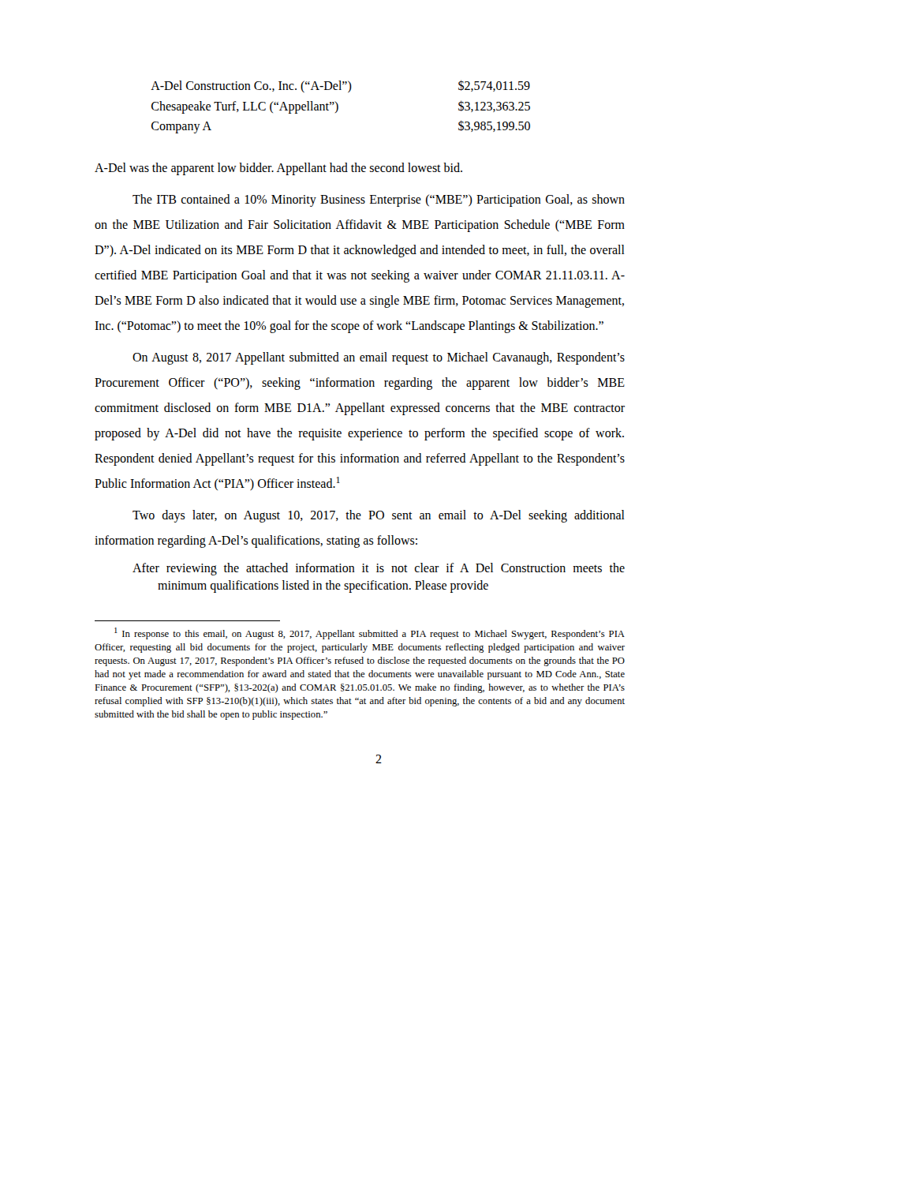| A-Del Construction Co., Inc. (“A-Del”) | $2,574,011.59 |
| Chesapeake Turf, LLC (“Appellant”) | $3,123,363.25 |
| Company A | $3,985,199.50 |
A-Del was the apparent low bidder. Appellant had the second lowest bid.
The ITB contained a 10% Minority Business Enterprise (“MBE”) Participation Goal, as shown on the MBE Utilization and Fair Solicitation Affidavit & MBE Participation Schedule (“MBE Form D”). A-Del indicated on its MBE Form D that it acknowledged and intended to meet, in full, the overall certified MBE Participation Goal and that it was not seeking a waiver under COMAR 21.11.03.11. A-Del’s MBE Form D also indicated that it would use a single MBE firm, Potomac Services Management, Inc. (“Potomac”) to meet the 10% goal for the scope of work “Landscape Plantings & Stabilization.”
On August 8, 2017 Appellant submitted an email request to Michael Cavanaugh, Respondent’s Procurement Officer (“PO”), seeking “information regarding the apparent low bidder’s MBE commitment disclosed on form MBE D1A.” Appellant expressed concerns that the MBE contractor proposed by A-Del did not have the requisite experience to perform the specified scope of work. Respondent denied Appellant’s request for this information and referred Appellant to the Respondent’s Public Information Act (“PIA”) Officer instead.1
Two days later, on August 10, 2017, the PO sent an email to A-Del seeking additional information regarding A-Del’s qualifications, stating as follows:
After reviewing the attached information it is not clear if A Del Construction meets the minimum qualifications listed in the specification. Please provide
1 In response to this email, on August 8, 2017, Appellant submitted a PIA request to Michael Swygert, Respondent’s PIA Officer, requesting all bid documents for the project, particularly MBE documents reflecting pledged participation and waiver requests. On August 17, 2017, Respondent’s PIA Officer’s refused to disclose the requested documents on the grounds that the PO had not yet made a recommendation for award and stated that the documents were unavailable pursuant to MD Code Ann., State Finance & Procurement (“SFP”), §13-202(a) and COMAR §21.05.01.05. We make no finding, however, as to whether the PIA’s refusal complied with SFP §13-210(b)(1)(iii), which states that “at and after bid opening, the contents of a bid and any document submitted with the bid shall be open to public inspection.”
2